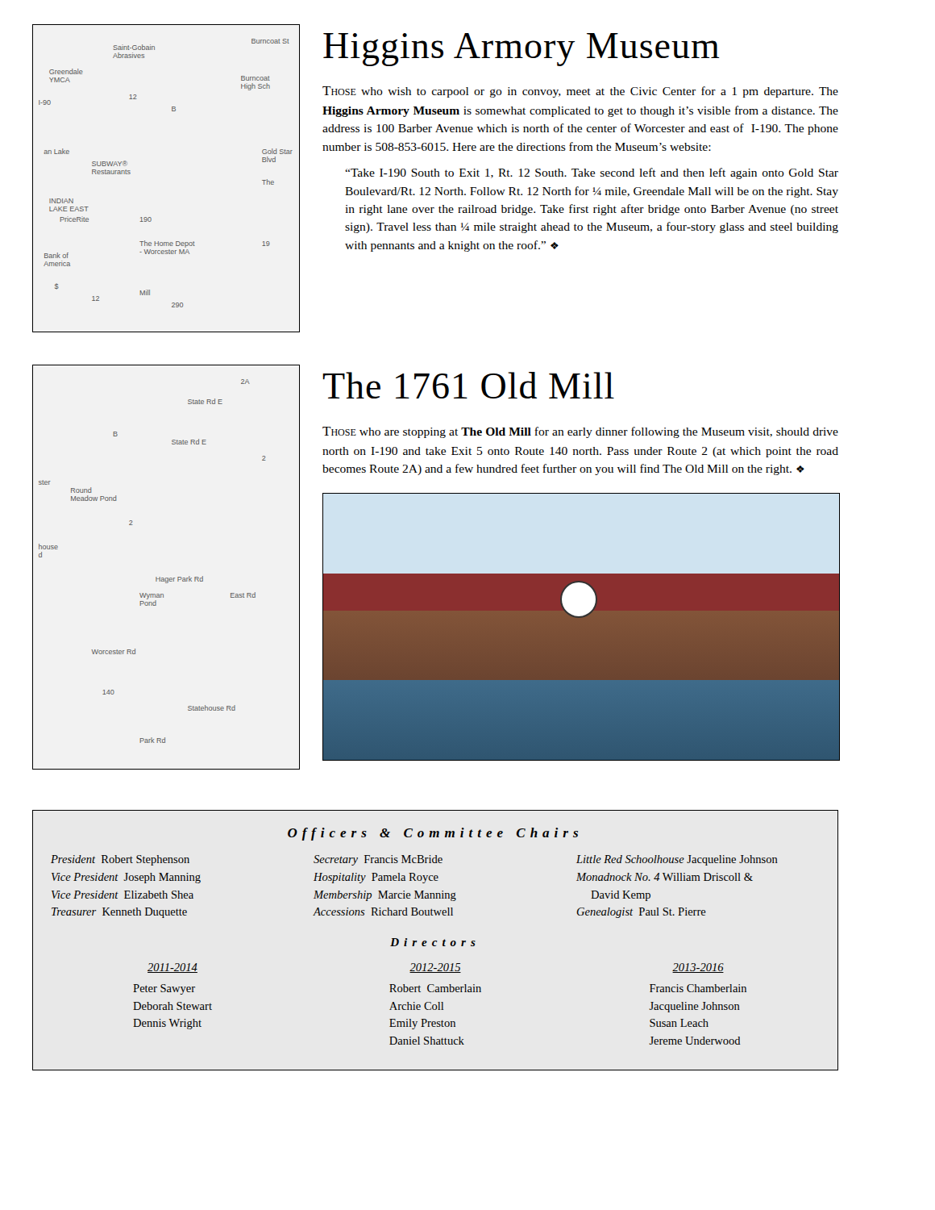Saint-Gobain
Abrasives Greendale
YMCA Burncoat St Burncoat
High Sch I-90 12 B an Lake SUBWAY®
Restaurants INDIAN
LAKE EAST PriceRite 190 The Home Depot
- Worcester MA Bank of
America $ 12 Mill 290 19 The Gold Star Blvd
Higgins Armory Museum
Those who wish to carpool or go in convoy, meet at the Civic Center for a 1 pm departure. The Higgins Armory Museum is somewhat complicated to get to though it’s visible from a distance. The address is 100 Barber Avenue which is north of the center of Worcester and east of I-190. The phone number is 508-853-6015. Here are the directions from the Museum’s website:
“Take I-190 South to Exit 1, Rt. 12 South. Take second left and then left again onto Gold Star Boulevard/Rt. 12 North. Follow Rt. 12 North for ¼ mile, Greendale Mall will be on the right. Stay in right lane over the railroad bridge. Take first right after bridge onto Barber Avenue (no street sign). Travel less than ¼ mile straight ahead to the Museum, a four-story glass and steel building with pennants and a knight on the roof.” ❖
2A State Rd E State Rd E B 2 ster Round
Meadow Pond 2 house
d Hager Park Rd Wyman
Pond East Rd Worcester Rd 140 Statehouse Rd Park Rd
The 1761 Old Mill
Those who are stopping at The Old Mill for an early dinner following the Museum visit, should drive north on I-190 and take Exit 5 onto Route 140 north. Pass under Route 2 (at which point the road becomes Route 2A) and a few hundred feet further on you will find The Old Mill on the right. ❖
Officers & Committee Chairs
President Robert Stephenson
Vice President Joseph Manning
Vice President Elizabeth Shea
Treasurer Kenneth Duquette
Secretary Francis McBride
Hospitality Pamela Royce
Membership Marcie Manning
Accessions Richard Boutwell
Little Red Schoolhouse Jacqueline Johnson
Monadnock No. 4 William Driscoll &
David Kemp
Genealogist Paul St. Pierre
Directors
2011-2014
Peter Sawyer
Deborah Stewart
Dennis Wright
2012-2015
Robert Camberlain
Archie Coll
Emily Preston
Daniel Shattuck
2013-2016
Francis Chamberlain
Jacqueline Johnson
Susan Leach
Jereme Underwood